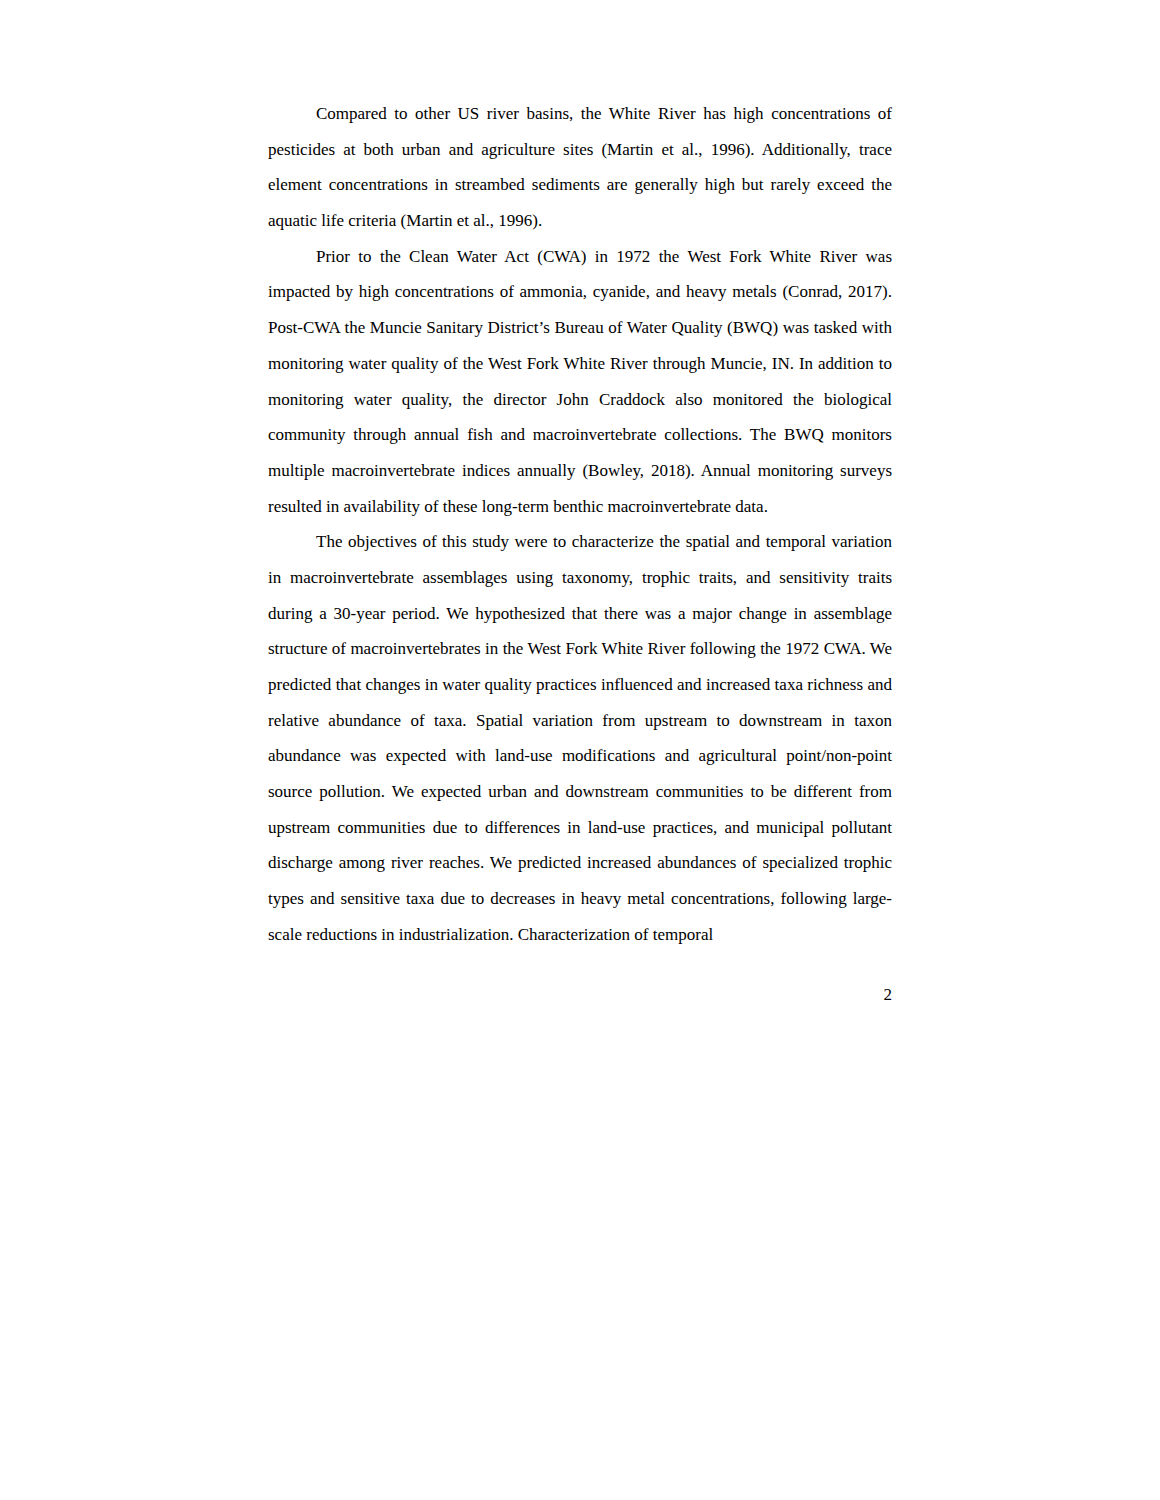Compared to other US river basins, the White River has high concentrations of pesticides at both urban and agriculture sites (Martin et al., 1996). Additionally, trace element concentrations in streambed sediments are generally high but rarely exceed the aquatic life criteria (Martin et al., 1996).
Prior to the Clean Water Act (CWA) in 1972 the West Fork White River was impacted by high concentrations of ammonia, cyanide, and heavy metals (Conrad, 2017). Post-CWA the Muncie Sanitary District’s Bureau of Water Quality (BWQ) was tasked with monitoring water quality of the West Fork White River through Muncie, IN. In addition to monitoring water quality, the director John Craddock also monitored the biological community through annual fish and macroinvertebrate collections. The BWQ monitors multiple macroinvertebrate indices annually (Bowley, 2018). Annual monitoring surveys resulted in availability of these long-term benthic macroinvertebrate data.
The objectives of this study were to characterize the spatial and temporal variation in macroinvertebrate assemblages using taxonomy, trophic traits, and sensitivity traits during a 30-year period. We hypothesized that there was a major change in assemblage structure of macroinvertebrates in the West Fork White River following the 1972 CWA. We predicted that changes in water quality practices influenced and increased taxa richness and relative abundance of taxa. Spatial variation from upstream to downstream in taxon abundance was expected with land-use modifications and agricultural point/non-point source pollution. We expected urban and downstream communities to be different from upstream communities due to differences in land-use practices, and municipal pollutant discharge among river reaches. We predicted increased abundances of specialized trophic types and sensitive taxa due to decreases in heavy metal concentrations, following large-scale reductions in industrialization. Characterization of temporal
2